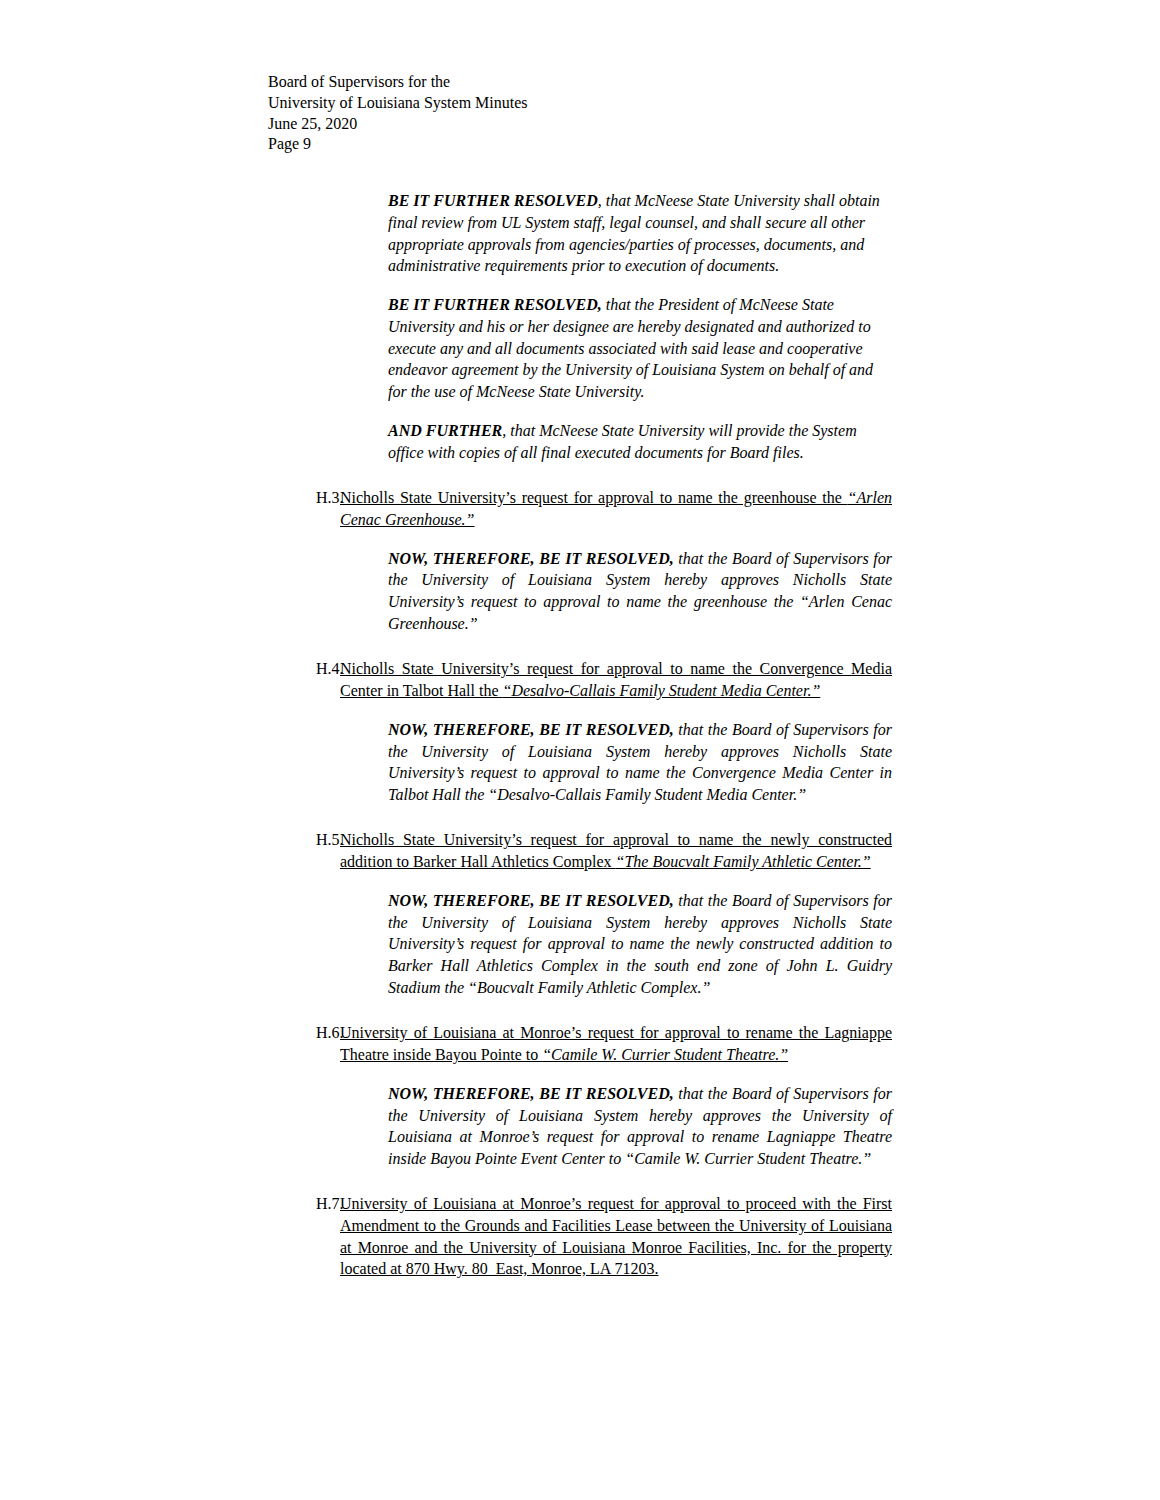Board of Supervisors for the
University of Louisiana System Minutes
June 25, 2020
Page 9
BE IT FURTHER RESOLVED, that McNeese State University shall obtain final review from UL System staff, legal counsel, and shall secure all other appropriate approvals from agencies/parties of processes, documents, and administrative requirements prior to execution of documents.
BE IT FURTHER RESOLVED, that the President of McNeese State University and his or her designee are hereby designated and authorized to execute any and all documents associated with said lease and cooperative endeavor agreement by the University of Louisiana System on behalf of and for the use of McNeese State University.
AND FURTHER, that McNeese State University will provide the System office with copies of all final executed documents for Board files.
H.3.
Nicholls State University’s request for approval to name the greenhouse the “Arlen Cenac Greenhouse.”
NOW, THEREFORE, BE IT RESOLVED, that the Board of Supervisors for the University of Louisiana System hereby approves Nicholls State University’s request to approval to name the greenhouse the “Arlen Cenac Greenhouse.”
H.4.
Nicholls State University’s request for approval to name the Convergence Media Center in Talbot Hall the “Desalvo-Callais Family Student Media Center.”
NOW, THEREFORE, BE IT RESOLVED, that the Board of Supervisors for the University of Louisiana System hereby approves Nicholls State University’s request to approval to name the Convergence Media Center in Talbot Hall the “Desalvo-Callais Family Student Media Center.”
H.5.
Nicholls State University’s request for approval to name the newly constructed addition to Barker Hall Athletics Complex “The Boucvalt Family Athletic Center.”
NOW, THEREFORE, BE IT RESOLVED, that the Board of Supervisors for the University of Louisiana System hereby approves Nicholls State University’s request for approval to name the newly constructed addition to Barker Hall Athletics Complex in the south end zone of John L. Guidry Stadium the “Boucvalt Family Athletic Complex.”
H.6.
University of Louisiana at Monroe’s request for approval to rename the Lagniappe Theatre inside Bayou Pointe to “Camile W. Currier Student Theatre.”
NOW, THEREFORE, BE IT RESOLVED, that the Board of Supervisors for the University of Louisiana System hereby approves the University of Louisiana at Monroe’s request for approval to rename Lagniappe Theatre inside Bayou Pointe Event Center to “Camile W. Currier Student Theatre.”
H.7.
University of Louisiana at Monroe’s request for approval to proceed with the First Amendment to the Grounds and Facilities Lease between the University of Louisiana at Monroe and the University of Louisiana Monroe Facilities, Inc. for the property located at 870 Hwy. 80 East, Monroe, LA 71203.